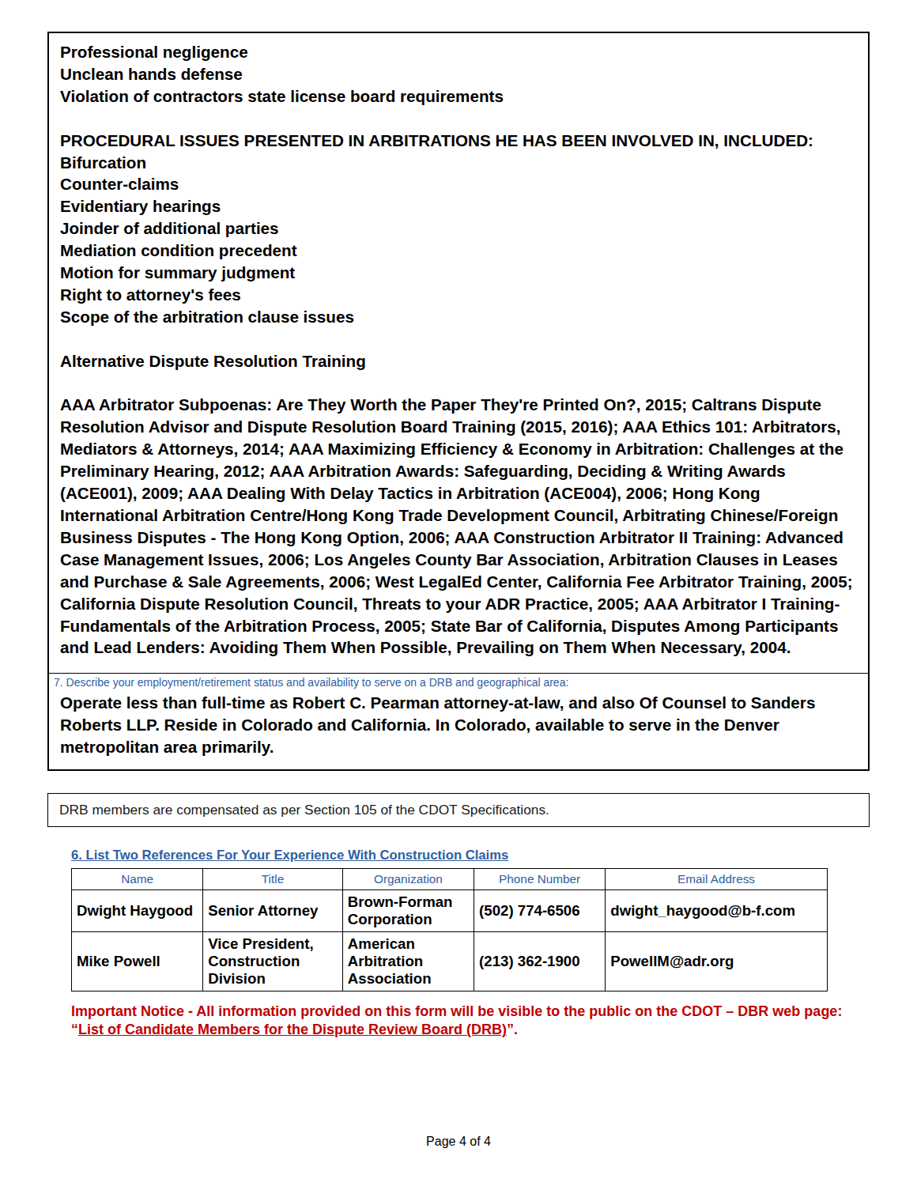Professional negligence
Unclean hands defense
Violation of contractors state license board requirements
PROCEDURAL ISSUES PRESENTED IN ARBITRATIONS HE HAS BEEN INVOLVED IN, INCLUDED:
Bifurcation
Counter-claims
Evidentiary hearings
Joinder of additional parties
Mediation condition precedent
Motion for summary judgment
Right to attorney's fees
Scope of the arbitration clause issues
Alternative Dispute Resolution Training
AAA Arbitrator Subpoenas: Are They Worth the Paper They're Printed On?, 2015; Caltrans Dispute Resolution Advisor and Dispute Resolution Board Training (2015, 2016); AAA Ethics 101: Arbitrators, Mediators & Attorneys, 2014; AAA Maximizing Efficiency & Economy in Arbitration: Challenges at the Preliminary Hearing, 2012; AAA Arbitration Awards: Safeguarding, Deciding & Writing Awards (ACE001), 2009; AAA Dealing With Delay Tactics in Arbitration (ACE004), 2006; Hong Kong International Arbitration Centre/Hong Kong Trade Development Council, Arbitrating Chinese/Foreign Business Disputes - The Hong Kong Option, 2006; AAA Construction Arbitrator II Training: Advanced Case Management Issues, 2006; Los Angeles County Bar Association, Arbitration Clauses in Leases and Purchase & Sale Agreements, 2006; West LegalEd Center, California Fee Arbitrator Training, 2005; California Dispute Resolution Council, Threats to your ADR Practice, 2005; AAA Arbitrator I Training-Fundamentals of the Arbitration Process, 2005; State Bar of California, Disputes Among Participants and Lead Lenders: Avoiding Them When Possible, Prevailing on Them When Necessary, 2004.
7. Describe your employment/retirement status and availability to serve on a DRB and geographical area:
Operate less than full-time as Robert C. Pearman attorney-at-law, and also Of Counsel to Sanders Roberts LLP. Reside in Colorado and California. In Colorado, available to serve in the Denver metropolitan area primarily.
DRB members are compensated as per Section 105 of the CDOT Specifications.
6. List Two References For Your Experience With Construction Claims
| Name | Title | Organization | Phone Number | Email Address |
| --- | --- | --- | --- | --- |
| Dwight Haygood | Senior Attorney | Brown-Forman Corporation | (502) 774-6506 | dwight_haygood@b-f.com |
| Mike Powell | Vice President, Construction Division | American Arbitration Association | (213) 362-1900 | PowellM@adr.org |
Important Notice - All information provided on this form will be visible to the public on the CDOT – DBR web page: “List of Candidate Members for the Dispute Review Board (DRB)”.
Page 4 of 4